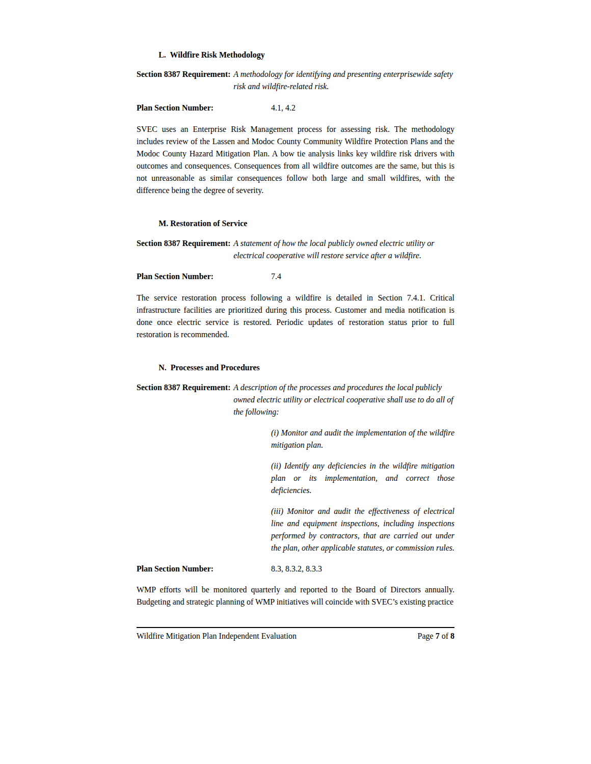L. Wildfire Risk Methodology
Section 8387 Requirement: A methodology for identifying and presenting enterprisewide safety risk and wildfire-related risk.
Plan Section Number: 4.1, 4.2
SVEC uses an Enterprise Risk Management process for assessing risk. The methodology includes review of the Lassen and Modoc County Community Wildfire Protection Plans and the Modoc County Hazard Mitigation Plan. A bow tie analysis links key wildfire risk drivers with outcomes and consequences. Consequences from all wildfire outcomes are the same, but this is not unreasonable as similar consequences follow both large and small wildfires, with the difference being the degree of severity.
M. Restoration of Service
Section 8387 Requirement: A statement of how the local publicly owned electric utility or electrical cooperative will restore service after a wildfire.
Plan Section Number: 7.4
The service restoration process following a wildfire is detailed in Section 7.4.1. Critical infrastructure facilities are prioritized during this process. Customer and media notification is done once electric service is restored. Periodic updates of restoration status prior to full restoration is recommended.
N. Processes and Procedures
Section 8387 Requirement: A description of the processes and procedures the local publicly owned electric utility or electrical cooperative shall use to do all of the following:
(i) Monitor and audit the implementation of the wildfire mitigation plan.
(ii) Identify any deficiencies in the wildfire mitigation plan or its implementation, and correct those deficiencies.
(iii) Monitor and audit the effectiveness of electrical line and equipment inspections, including inspections performed by contractors, that are carried out under the plan, other applicable statutes, or commission rules.
Plan Section Number: 8.3, 8.3.2, 8.3.3
WMP efforts will be monitored quarterly and reported to the Board of Directors annually. Budgeting and strategic planning of WMP initiatives will coincide with SVEC’s existing practice
Wildfire Mitigation Plan Independent Evaluation Page 7 of 8